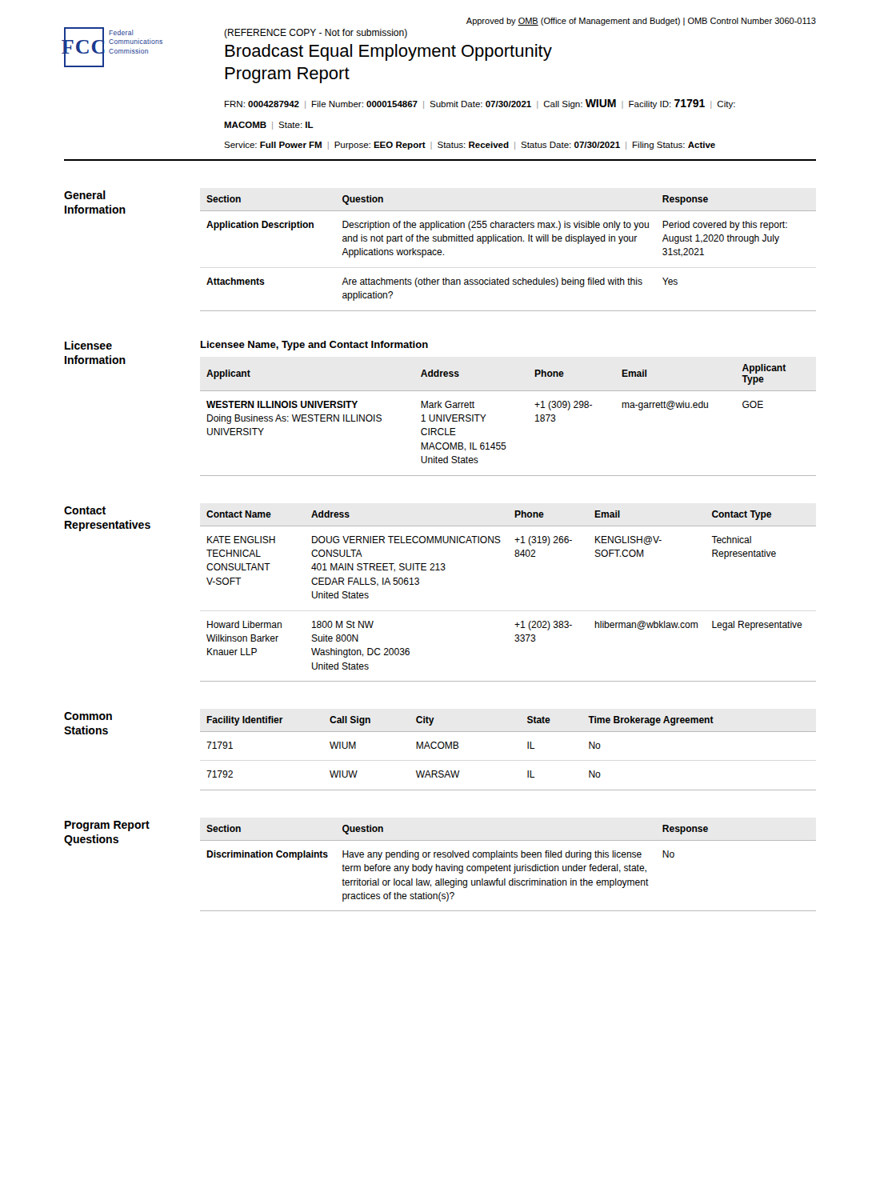Approved by OMB (Office of Management and Budget) | OMB Control Number 3060-0113
FCC
Federal
Communications
Commission
(REFERENCE COPY - Not for submission)
Broadcast Equal Employment Opportunity
Program Report
FRN: 0004287942|File Number: 0000154867|Submit Date: 07/30/2021|Call Sign: WIUM|Facility ID: 71791|City: MACOMB|State: IL
Service: Full Power FM|Purpose: EEO Report|Status: Received|Status Date: 07/30/2021|Filing Status: Active
General
Information
| Section | Question | Response |
| --- | --- | --- |
| Application Description | Description of the application (255 characters max.) is visible only to you and is not part of the submitted application. It will be displayed in your Applications workspace. | Period covered by this report: August 1,2020 through July 31st,2021 |
| Attachments | Are attachments (other than associated schedules) being filed with this application? | Yes |
Licensee
Information
Licensee Name, Type and Contact Information
| Applicant | Address | Phone | Email | Applicant Type |
| --- | --- | --- | --- | --- |
| WESTERN ILLINOIS UNIVERSITY Doing Business As: WESTERN ILLINOIS UNIVERSITY | Mark Garrett 1 UNIVERSITY CIRCLE MACOMB, IL 61455 United States | +1 (309) 298-1873 | ma-garrett@wiu.edu | GOE |
Contact
Representatives
| Contact Name | Address | Phone | Email | Contact Type |
| --- | --- | --- | --- | --- |
| KATE ENGLISH TECHNICAL CONSULTANT V-SOFT | DOUG VERNIER TELECOMMUNICATIONS CONSULTA 401 MAIN STREET, SUITE 213 CEDAR FALLS, IA 50613 United States | +1 (319) 266-8402 | KENGLISH@V-SOFT.COM | Technical Representative |
| Howard Liberman Wilkinson Barker Knauer LLP | 1800 M St NW Suite 800N Washington, DC 20036 United States | +1 (202) 383-3373 | hliberman@wbklaw.com | Legal Representative |
Common
Stations
| Facility Identifier | Call Sign | City | State | Time Brokerage Agreement |
| --- | --- | --- | --- | --- |
| 71791 | WIUM | MACOMB | IL | No |
| 71792 | WIUW | WARSAW | IL | No |
Program Report
Questions
| Section | Question | Response |
| --- | --- | --- |
| Discrimination Complaints | Have any pending or resolved complaints been filed during this license term before any body having competent jurisdiction under federal, state, territorial or local law, alleging unlawful discrimination in the employment practices of the station(s)? | No |